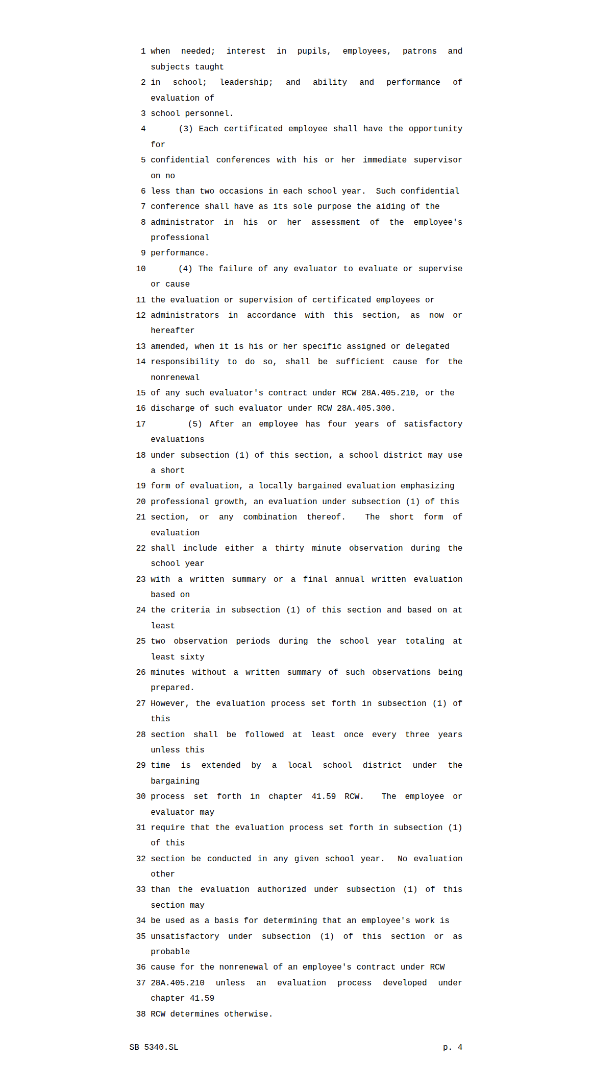when needed; interest in pupils, employees, patrons and subjects taught
in school; leadership; and ability and performance of evaluation of
school personnel.
(3) Each certificated employee shall have the opportunity for
confidential conferences with his or her immediate supervisor on no
less than two occasions in each school year. Such confidential
conference shall have as its sole purpose the aiding of the
administrator in his or her assessment of the employee's professional
performance.
(4) The failure of any evaluator to evaluate or supervise or cause
the evaluation or supervision of certificated employees or
administrators in accordance with this section, as now or hereafter
amended, when it is his or her specific assigned or delegated
responsibility to do so, shall be sufficient cause for the nonrenewal
of any such evaluator's contract under RCW 28A.405.210, or the
discharge of such evaluator under RCW 28A.405.300.
(5) After an employee has four years of satisfactory evaluations
under subsection (1) of this section, a school district may use a short
form of evaluation, a locally bargained evaluation emphasizing
professional growth, an evaluation under subsection (1) of this
section, or any combination thereof. The short form of evaluation
shall include either a thirty minute observation during the school year
with a written summary or a final annual written evaluation based on
the criteria in subsection (1) of this section and based on at least
two observation periods during the school year totaling at least sixty
minutes without a written summary of such observations being prepared.
However, the evaluation process set forth in subsection (1) of this
section shall be followed at least once every three years unless this
time is extended by a local school district under the bargaining
process set forth in chapter 41.59 RCW. The employee or evaluator may
require that the evaluation process set forth in subsection (1) of this
section be conducted in any given school year. No evaluation other
than the evaluation authorized under subsection (1) of this section may
be used as a basis for determining that an employee's work is
unsatisfactory under subsection (1) of this section or as probable
cause for the nonrenewal of an employee's contract under RCW
28A.405.210 unless an evaluation process developed under chapter 41.59
RCW determines otherwise.
SB 5340.SL
p. 4